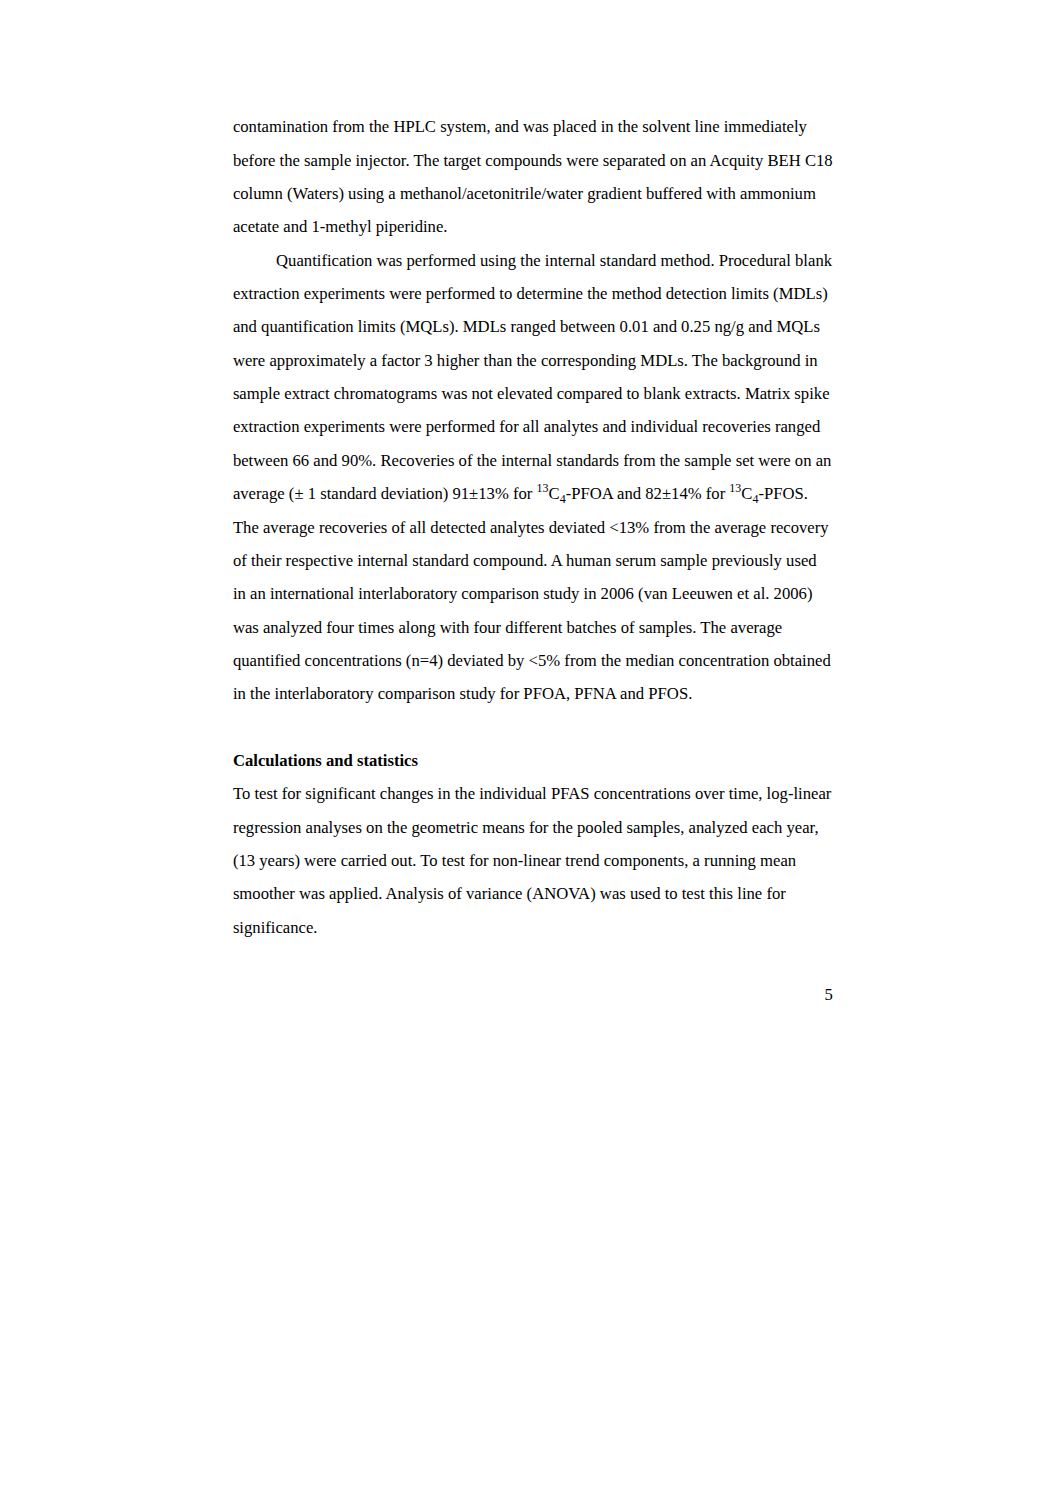contamination from the HPLC system, and was placed in the solvent line immediately before the sample injector. The target compounds were separated on an Acquity BEH C18 column (Waters) using a methanol/acetonitrile/water gradient buffered with ammonium acetate and 1-methyl piperidine.
Quantification was performed using the internal standard method. Procedural blank extraction experiments were performed to determine the method detection limits (MDLs) and quantification limits (MQLs). MDLs ranged between 0.01 and 0.25 ng/g and MQLs were approximately a factor 3 higher than the corresponding MDLs. The background in sample extract chromatograms was not elevated compared to blank extracts. Matrix spike extraction experiments were performed for all analytes and individual recoveries ranged between 66 and 90%. Recoveries of the internal standards from the sample set were on an average (± 1 standard deviation) 91±13% for 13C4-PFOA and 82±14% for 13C4-PFOS. The average recoveries of all detected analytes deviated <13% from the average recovery of their respective internal standard compound. A human serum sample previously used in an international interlaboratory comparison study in 2006 (van Leeuwen et al. 2006) was analyzed four times along with four different batches of samples. The average quantified concentrations (n=4) deviated by <5% from the median concentration obtained in the interlaboratory comparison study for PFOA, PFNA and PFOS.
Calculations and statistics
To test for significant changes in the individual PFAS concentrations over time, log-linear regression analyses on the geometric means for the pooled samples, analyzed each year, (13 years) were carried out. To test for non-linear trend components, a running mean smoother was applied. Analysis of variance (ANOVA) was used to test this line for significance.
5